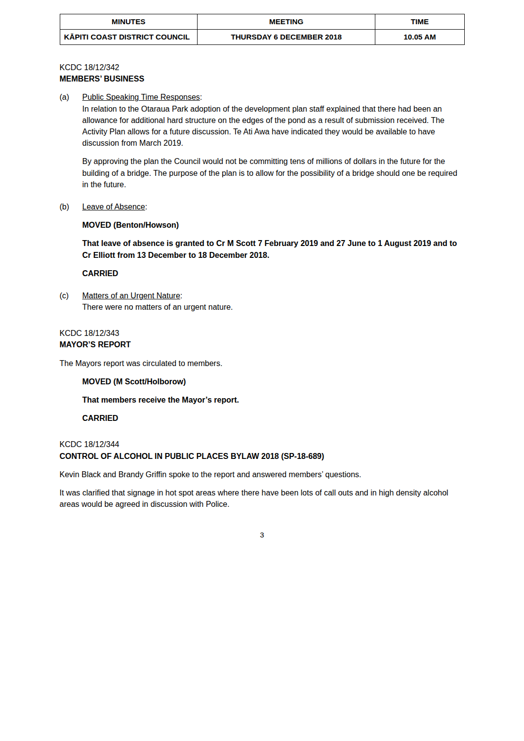| MINUTES | MEETING | TIME |
| --- | --- | --- |
| KĀPITI COAST DISTRICT COUNCIL | THURSDAY 6 DECEMBER 2018 | 10.05 AM |
KCDC 18/12/342
MEMBERS’ BUSINESS
(a)
Public Speaking Time Responses:
In relation to the Otaraua Park adoption of the development plan staff explained that there had been an allowance for additional hard structure on the edges of the pond as a result of submission received. The Activity Plan allows for a future discussion. Te Ati Awa have indicated they would be available to have discussion from March 2019.
By approving the plan the Council would not be committing tens of millions of dollars in the future for the building of a bridge. The purpose of the plan is to allow for the possibility of a bridge should one be required in the future.
(b)
Leave of Absence:
MOVED (Benton/Howson)
That leave of absence is granted to Cr M Scott 7 February 2019 and 27 June to 1 August 2019 and to Cr Elliott from 13 December to 18 December 2018.
CARRIED
(c)
Matters of an Urgent Nature:
There were no matters of an urgent nature.
KCDC 18/12/343
MAYOR’S REPORT
The Mayors report was circulated to members.
MOVED (M Scott/Holborow)
That members receive the Mayor’s report.
CARRIED
KCDC 18/12/344
CONTROL OF ALCOHOL IN PUBLIC PLACES BYLAW 2018 (SP-18-689)
Kevin Black and Brandy Griffin spoke to the report and answered members’ questions.
It was clarified that signage in hot spot areas where there have been lots of call outs and in high density alcohol areas would be agreed in discussion with Police.
3